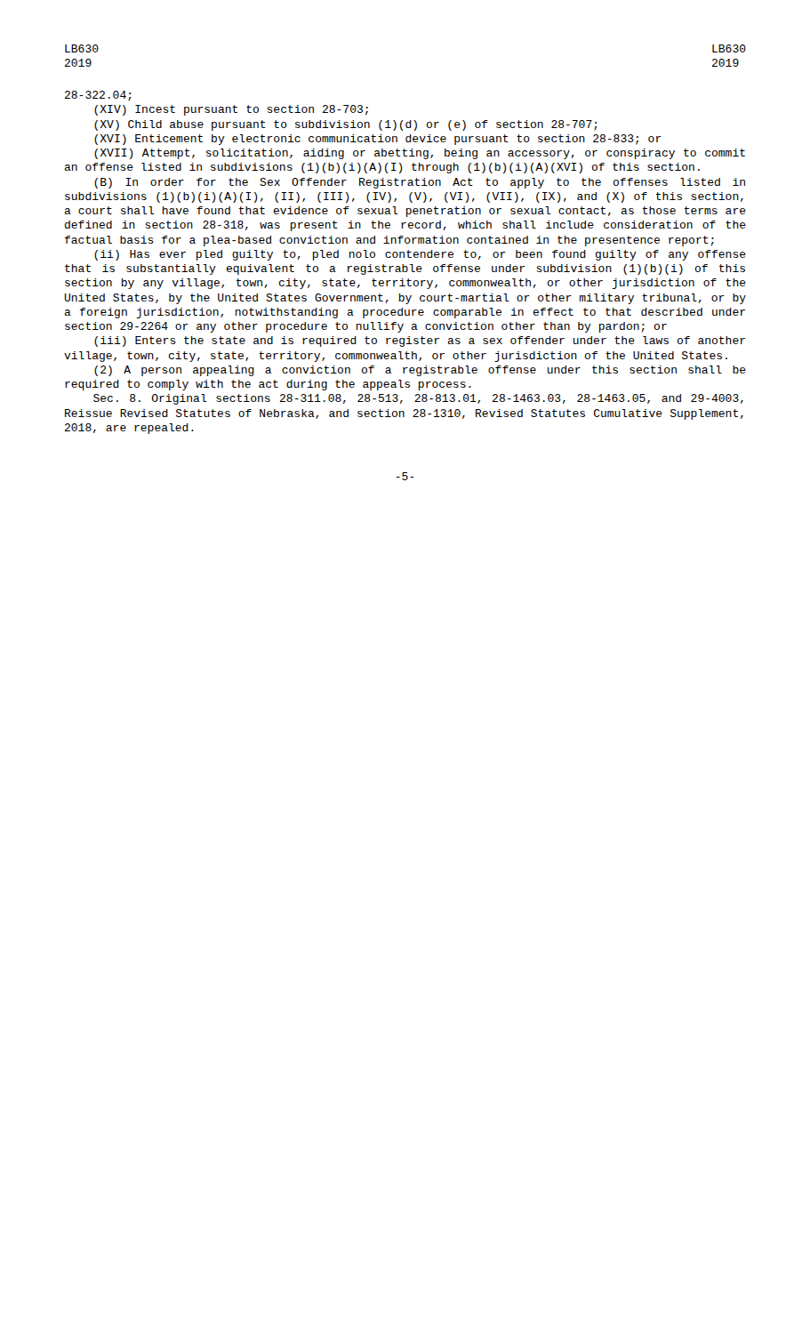LB630 2019
LB630 2019
28-322.04;
(XIV) Incest pursuant to section 28-703;
(XV) Child abuse pursuant to subdivision (1)(d) or (e) of section 28-707;
(XVI) Enticement by electronic communication device pursuant to section 28-833; or
(XVII) Attempt, solicitation, aiding or abetting, being an accessory, or conspiracy to commit an offense listed in subdivisions (1)(b)(i)(A)(I) through (1)(b)(i)(A)(XVI) of this section.
(B) In order for the Sex Offender Registration Act to apply to the offenses listed in subdivisions (1)(b)(i)(A)(I), (II), (III), (IV), (V), (VI), (VII), (IX), and (X) of this section, a court shall have found that evidence of sexual penetration or sexual contact, as those terms are defined in section 28-318, was present in the record, which shall include consideration of the factual basis for a plea-based conviction and information contained in the presentence report;
(ii) Has ever pled guilty to, pled nolo contendere to, or been found guilty of any offense that is substantially equivalent to a registrable offense under subdivision (1)(b)(i) of this section by any village, town, city, state, territory, commonwealth, or other jurisdiction of the United States, by the United States Government, by court-martial or other military tribunal, or by a foreign jurisdiction, notwithstanding a procedure comparable in effect to that described under section 29-2264 or any other procedure to nullify a conviction other than by pardon; or
(iii) Enters the state and is required to register as a sex offender under the laws of another village, town, city, state, territory, commonwealth, or other jurisdiction of the United States.
(2) A person appealing a conviction of a registrable offense under this section shall be required to comply with the act during the appeals process.
Sec. 8. Original sections 28-311.08, 28-513, 28-813.01, 28-1463.03, 28-1463.05, and 29-4003, Reissue Revised Statutes of Nebraska, and section 28-1310, Revised Statutes Cumulative Supplement, 2018, are repealed.
-5-